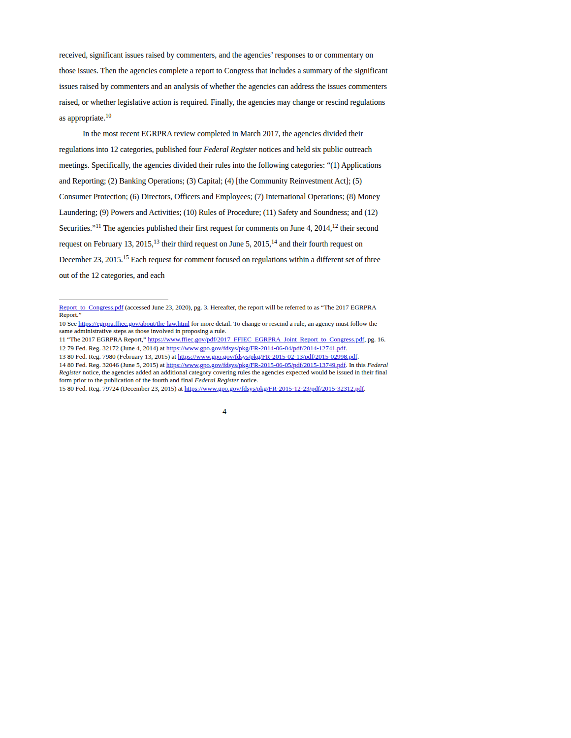received, significant issues raised by commenters, and the agencies’ responses to or commentary on those issues. Then the agencies complete a report to Congress that includes a summary of the significant issues raised by commenters and an analysis of whether the agencies can address the issues commenters raised, or whether legislative action is required. Finally, the agencies may change or rescind regulations as appropriate.10
In the most recent EGRPRA review completed in March 2017, the agencies divided their regulations into 12 categories, published four Federal Register notices and held six public outreach meetings. Specifically, the agencies divided their rules into the following categories: “(1) Applications and Reporting; (2) Banking Operations; (3) Capital; (4) [the Community Reinvestment Act]; (5) Consumer Protection; (6) Directors, Officers and Employees; (7) International Operations; (8) Money Laundering; (9) Powers and Activities; (10) Rules of Procedure; (11) Safety and Soundness; and (12) Securities.”11 The agencies published their first request for comments on June 4, 2014,12 their second request on February 13, 2015,13 their third request on June 5, 2015,14 and their fourth request on December 23, 2015.15 Each request for comment focused on regulations within a different set of three out of the 12 categories, and each
Report_to_Congress.pdf (accessed June 23, 2020), pg. 3. Hereafter, the report will be referred to as “The 2017 EGRPRA Report.”
10 See https://egrpra.ffiec.gov/about/the-law.html for more detail. To change or rescind a rule, an agency must follow the same administrative steps as those involved in proposing a rule.
11 “The 2017 EGRPRA Report,” https://www.ffiec.gov/pdf/2017_FFIEC_EGRPRA_Joint_Report_to_Congress.pdf, pg. 16.
12 79 Fed. Reg. 32172 (June 4, 2014) at https://www.gpo.gov/fdsys/pkg/FR-2014-06-04/pdf/2014-12741.pdf.
13 80 Fed. Reg. 7980 (February 13, 2015) at https://www.gpo.gov/fdsys/pkg/FR-2015-02-13/pdf/2015-02998.pdf.
14 80 Fed. Reg. 32046 (June 5, 2015) at https://www.gpo.gov/fdsys/pkg/FR-2015-06-05/pdf/2015-13749.pdf. In this Federal Register notice, the agencies added an additional category covering rules the agencies expected would be issued in their final form prior to the publication of the fourth and final Federal Register notice.
15 80 Fed. Reg. 79724 (December 23, 2015) at https://www.gpo.gov/fdsys/pkg/FR-2015-12-23/pdf/2015-32312.pdf.
4